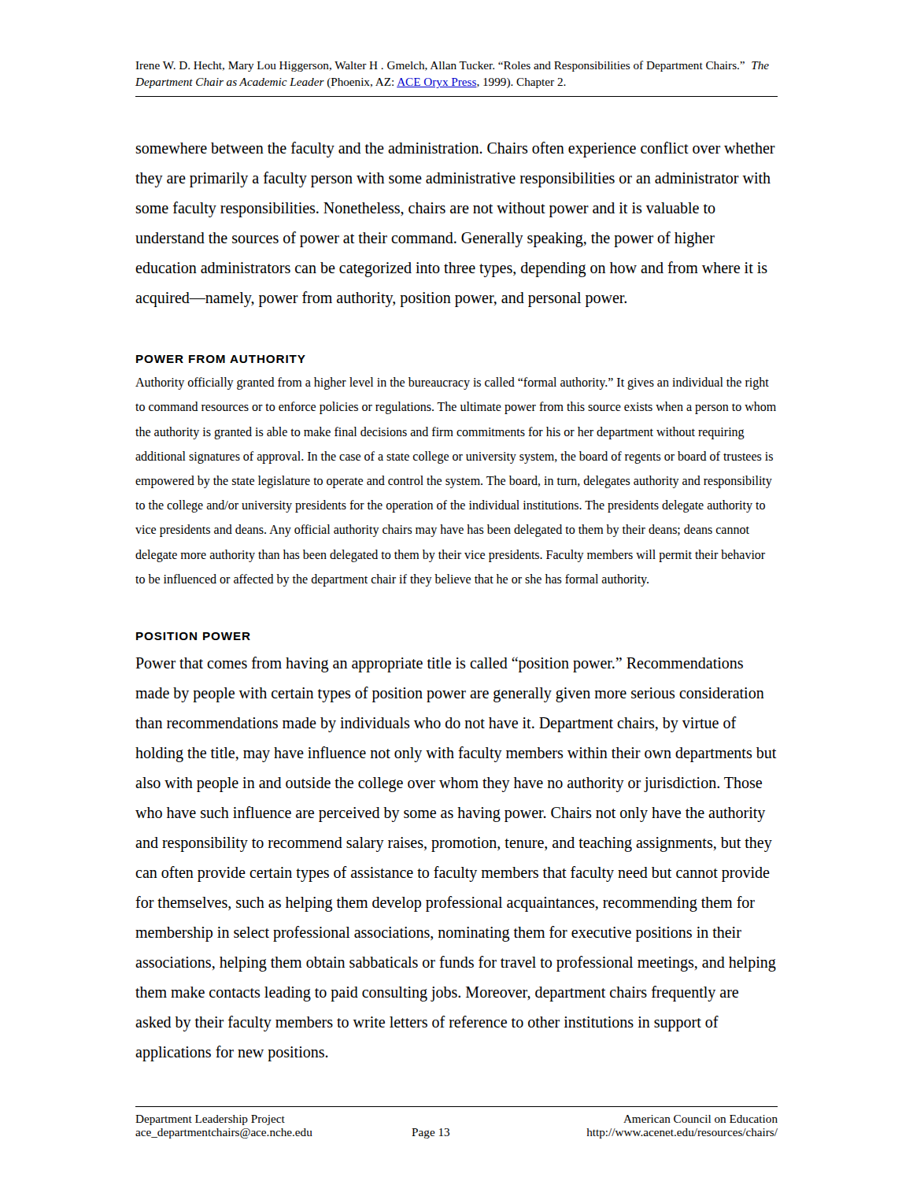Irene W. D. Hecht, Mary Lou Higgerson, Walter H . Gmelch, Allan Tucker. “Roles and Responsibilities of Department Chairs.” The Department Chair as Academic Leader (Phoenix, AZ: ACE Oryx Press, 1999). Chapter 2.
somewhere between the faculty and the administration. Chairs often experience conflict over whether they are primarily a faculty person with some administrative responsibilities or an administrator with some faculty responsibilities. Nonetheless, chairs are not without power and it is valuable to understand the sources of power at their command. Generally speaking, the power of higher education administrators can be categorized into three types, depending on how and from where it is acquired—namely, power from authority, position power, and personal power.
POWER FROM AUTHORITY
Authority officially granted from a higher level in the bureaucracy is called “formal authority.” It gives an individual the right to command resources or to enforce policies or regulations. The ultimate power from this source exists when a person to whom the authority is granted is able to make final decisions and firm commitments for his or her department without requiring additional signatures of approval. In the case of a state college or university system, the board of regents or board of trustees is empowered by the state legislature to operate and control the system. The board, in turn, delegates authority and responsibility to the college and/or university presidents for the operation of the individual institutions. The presidents delegate authority to vice presidents and deans. Any official authority chairs may have has been delegated to them by their deans; deans cannot delegate more authority than has been delegated to them by their vice presidents. Faculty members will permit their behavior to be influenced or affected by the department chair if they believe that he or she has formal authority.
POSITION POWER
Power that comes from having an appropriate title is called “position power.” Recommendations made by people with certain types of position power are generally given more serious consideration than recommendations made by individuals who do not have it. Department chairs, by virtue of holding the title, may have influence not only with faculty members within their own departments but also with people in and outside the college over whom they have no authority or jurisdiction. Those who have such influence are perceived by some as having power. Chairs not only have the authority and responsibility to recommend salary raises, promotion, tenure, and teaching assignments, but they can often provide certain types of assistance to faculty members that faculty need but cannot provide for themselves, such as helping them develop professional acquaintances, recommending them for membership in select professional associations, nominating them for executive positions in their associations, helping them obtain sabbaticals or funds for travel to professional meetings, and helping them make contacts leading to paid consulting jobs. Moreover, department chairs frequently are asked by their faculty members to write letters of reference to other institutions in support of applications for new positions.
| Department Leadership Project | | American Council on Education |
| ace_departmentchairs@ace.nche.edu | Page 13 | http://www.acenet.edu/resources/chairs/ |